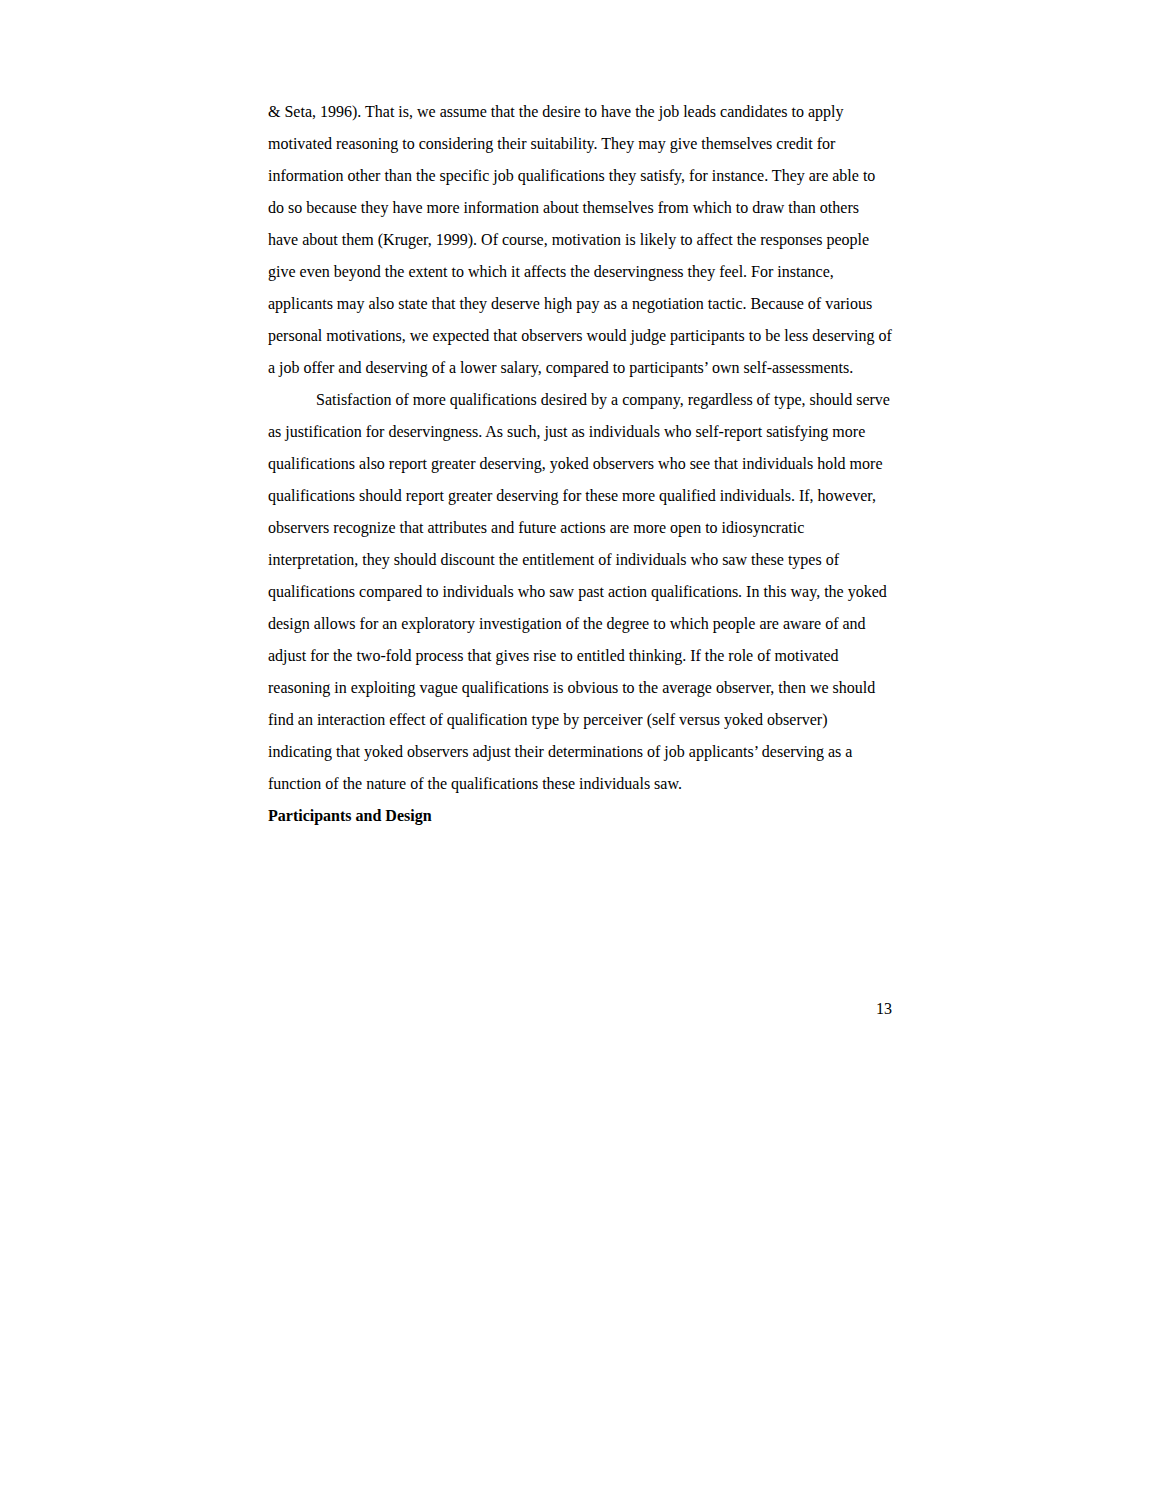& Seta, 1996). That is, we assume that the desire to have the job leads candidates to apply motivated reasoning to considering their suitability. They may give themselves credit for information other than the specific job qualifications they satisfy, for instance. They are able to do so because they have more information about themselves from which to draw than others have about them (Kruger, 1999). Of course, motivation is likely to affect the responses people give even beyond the extent to which it affects the deservingness they feel. For instance, applicants may also state that they deserve high pay as a negotiation tactic. Because of various personal motivations, we expected that observers would judge participants to be less deserving of a job offer and deserving of a lower salary, compared to participants’ own self-assessments.
Satisfaction of more qualifications desired by a company, regardless of type, should serve as justification for deservingness. As such, just as individuals who self-report satisfying more qualifications also report greater deserving, yoked observers who see that individuals hold more qualifications should report greater deserving for these more qualified individuals. If, however, observers recognize that attributes and future actions are more open to idiosyncratic interpretation, they should discount the entitlement of individuals who saw these types of qualifications compared to individuals who saw past action qualifications. In this way, the yoked design allows for an exploratory investigation of the degree to which people are aware of and adjust for the two-fold process that gives rise to entitled thinking. If the role of motivated reasoning in exploiting vague qualifications is obvious to the average observer, then we should find an interaction effect of qualification type by perceiver (self versus yoked observer) indicating that yoked observers adjust their determinations of job applicants’ deserving as a function of the nature of the qualifications these individuals saw.
Participants and Design
13